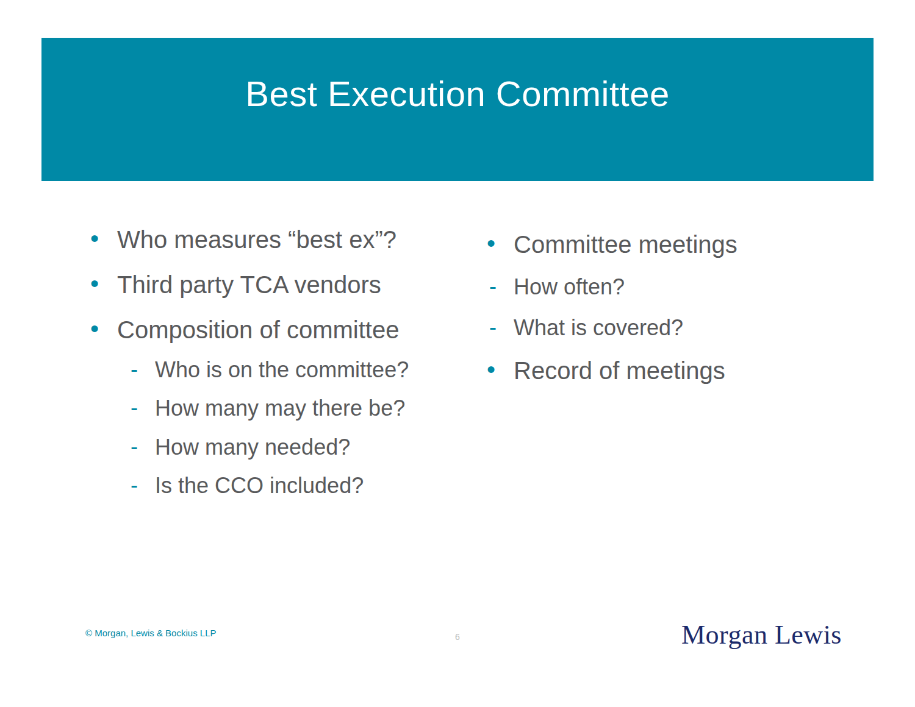Best Execution Committee
Who measures “best ex”?
Third party TCA vendors
Composition of committee
Who is on the committee?
How many may there be?
How many needed?
Is the CCO included?
Committee meetings
How often?
What is covered?
Record of meetings
© Morgan, Lewis & Bockius LLP
6
Morgan Lewis